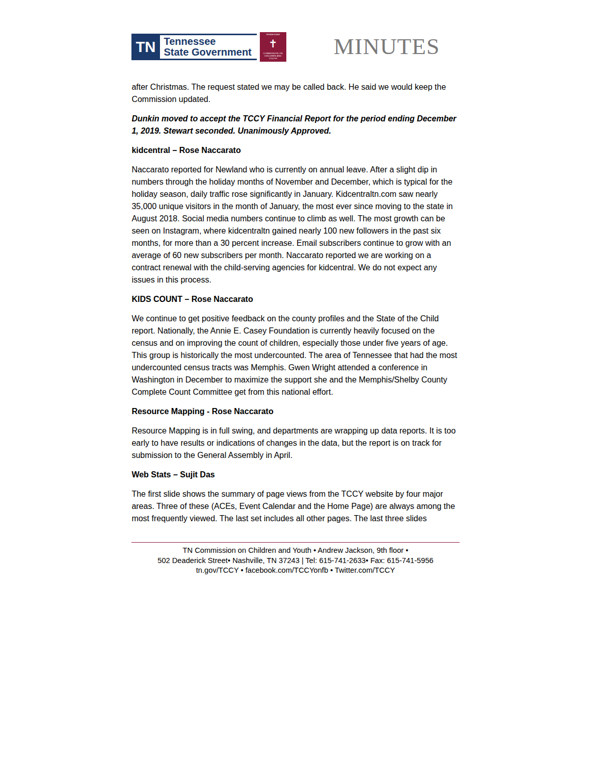TN
Tennessee State Government
TENNESSEE
✝
COMMISSION ON CHILDREN AND YOUTH
MINUTES
after Christmas. The request stated we may be called back. He said we would keep the Commission updated.
Dunkin moved to accept the TCCY Financial Report for the period ending December 1, 2019. Stewart seconded. Unanimously Approved.
kidcentral – Rose Naccarato
Naccarato reported for Newland who is currently on annual leave. After a slight dip in numbers through the holiday months of November and December, which is typical for the holiday season, daily traffic rose significantly in January. Kidcentraltn.com saw nearly 35,000 unique visitors in the month of January, the most ever since moving to the state in August 2018. Social media numbers continue to climb as well. The most growth can be seen on Instagram, where kidcentraltn gained nearly 100 new followers in the past six months, for more than a 30 percent increase. Email subscribers continue to grow with an average of 60 new subscribers per month. Naccarato reported we are working on a contract renewal with the child-serving agencies for kidcentral. We do not expect any issues in this process.
KIDS COUNT – Rose Naccarato
We continue to get positive feedback on the county profiles and the State of the Child report. Nationally, the Annie E. Casey Foundation is currently heavily focused on the census and on improving the count of children, especially those under five years of age. This group is historically the most undercounted. The area of Tennessee that had the most undercounted census tracts was Memphis. Gwen Wright attended a conference in Washington in December to maximize the support she and the Memphis/Shelby County Complete Count Committee get from this national effort.
Resource Mapping - Rose Naccarato
Resource Mapping is in full swing, and departments are wrapping up data reports. It is too early to have results or indications of changes in the data, but the report is on track for submission to the General Assembly in April.
Web Stats – Sujit Das
The first slide shows the summary of page views from the TCCY website by four major areas. Three of these (ACEs, Event Calendar and the Home Page) are always among the most frequently viewed. The last set includes all other pages. The last three slides
TN Commission on Children and Youth • Andrew Jackson, 9th floor •
502 Deaderick Street• Nashville, TN 37243 | Tel: 615-741-2633• Fax: 615-741-5956
tn.gov/TCCY • facebook.com/TCCYonfb • Twitter.com/TCCY